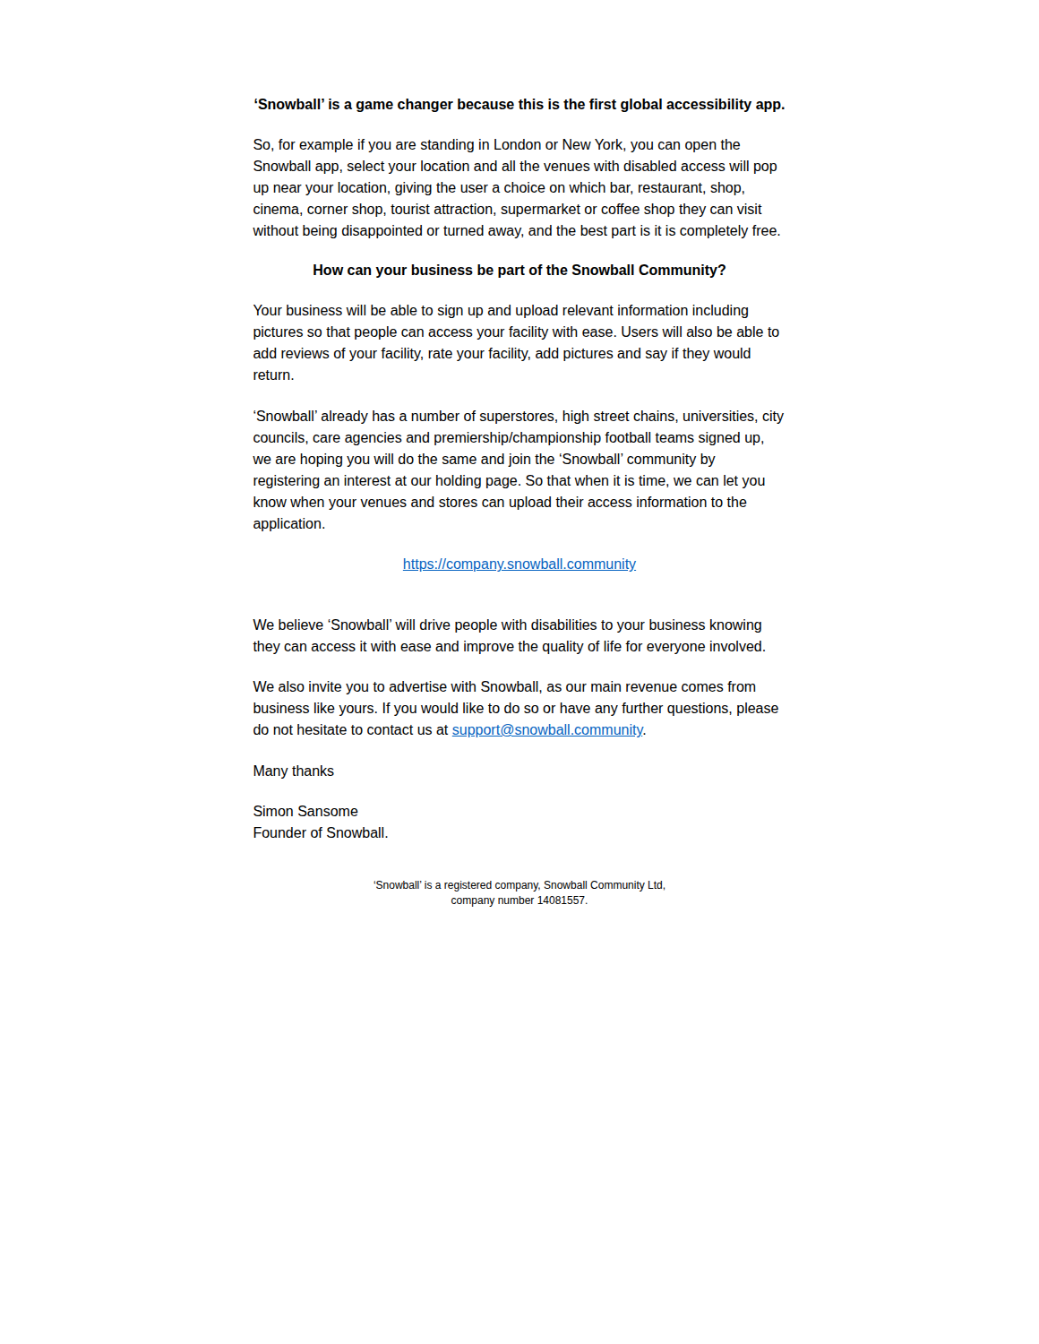‘Snowball’ is a game changer because this is the first global accessibility app.
So, for example if you are standing in London or New York, you can open the Snowball app, select your location and all the venues with disabled access will pop up near your location, giving the user a choice on which bar, restaurant, shop, cinema, corner shop, tourist attraction, supermarket or coffee shop they can visit without being disappointed or turned away, and the best part is it is completely free.
How can your business be part of the Snowball Community?
Your business will be able to sign up and upload relevant information including pictures so that people can access your facility with ease. Users will also be able to add reviews of your facility, rate your facility, add pictures and say if they would return.
‘Snowball’ already has a number of superstores, high street chains, universities, city councils, care agencies and premiership/championship football teams signed up, we are hoping you will do the same and join the ‘Snowball’ community by registering an interest at our holding page. So that when it is time, we can let you know when your venues and stores can upload their access information to the application.
https://company.snowball.community
We believe ‘Snowball’ will drive people with disabilities to your business knowing they can access it with ease and improve the quality of life for everyone involved.
We also invite you to advertise with Snowball, as our main revenue comes from business like yours. If you would like to do so or have any further questions, please do not hesitate to contact us at support@snowball.community.
Many thanks
Simon Sansome
Founder of Snowball.
‘Snowball’ is a registered company, Snowball Community Ltd,
company number 14081557.